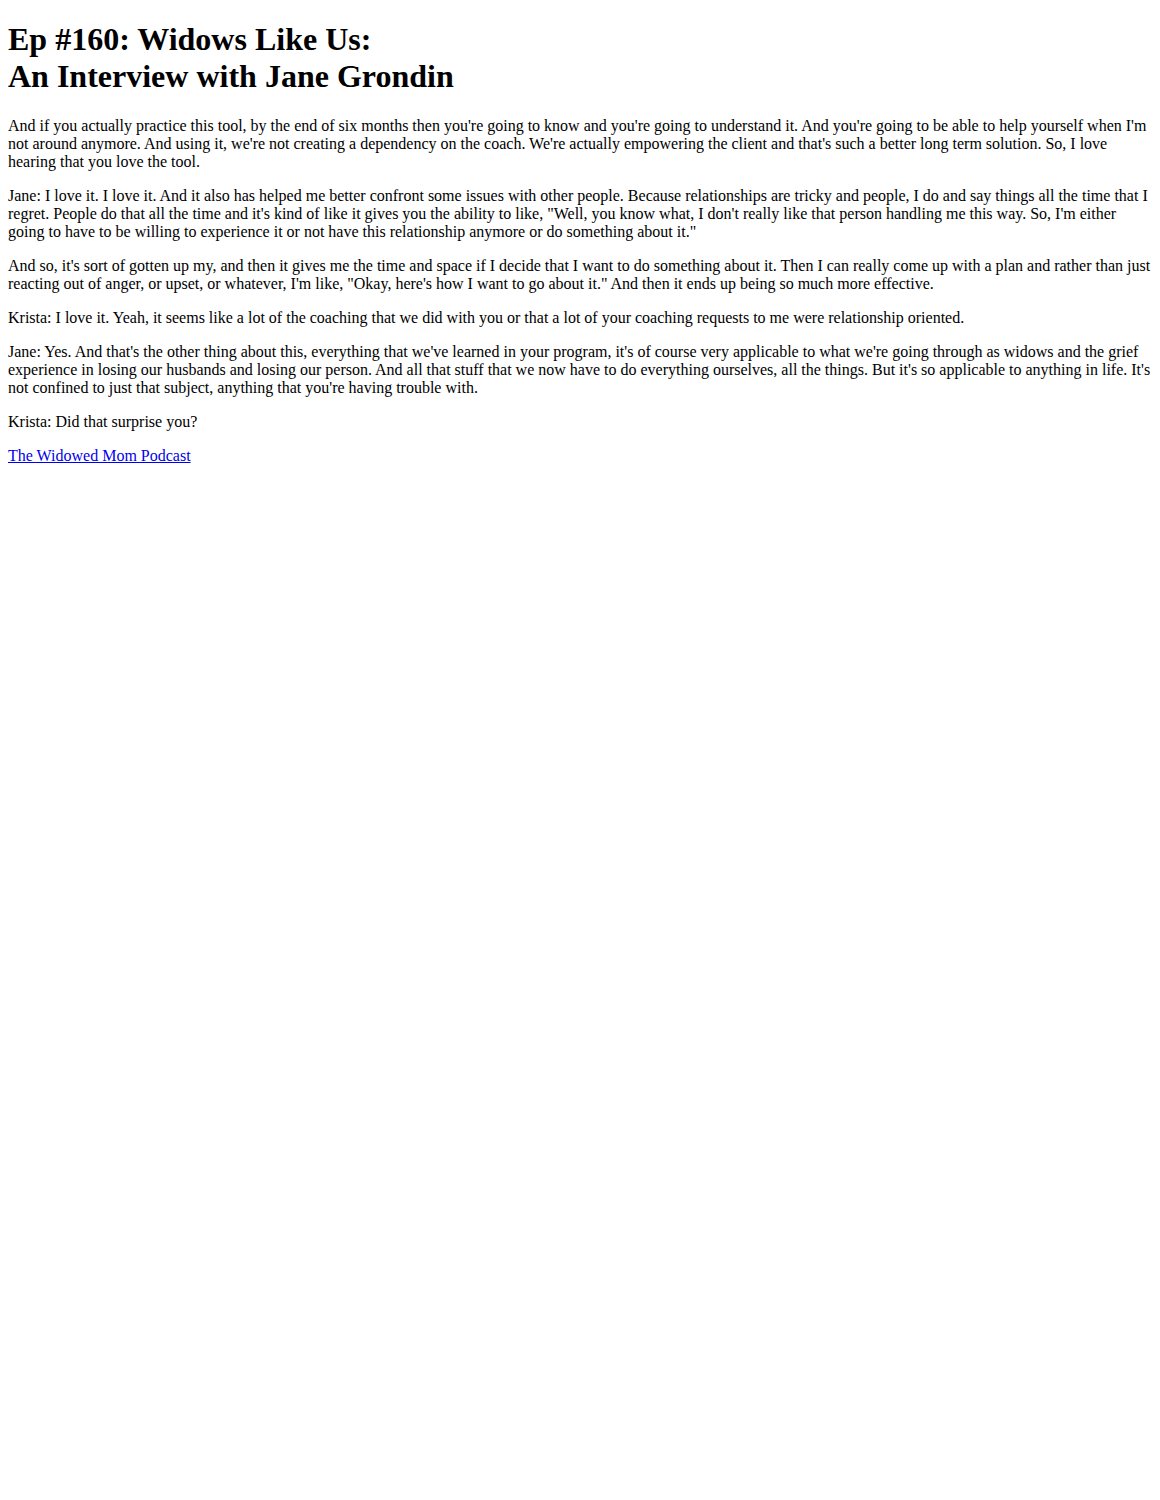Ep #160: Widows Like Us:
An Interview with Jane Grondin
And if you actually practice this tool, by the end of six months then you're going to know and you're going to understand it. And you're going to be able to help yourself when I'm not around anymore. And using it, we're not creating a dependency on the coach. We're actually empowering the client and that's such a better long term solution. So, I love hearing that you love the tool.
Jane: I love it. I love it. And it also has helped me better confront some issues with other people. Because relationships are tricky and people, I do and say things all the time that I regret. People do that all the time and it's kind of like it gives you the ability to like, "Well, you know what, I don't really like that person handling me this way. So, I'm either going to have to be willing to experience it or not have this relationship anymore or do something about it."
And so, it's sort of gotten up my, and then it gives me the time and space if I decide that I want to do something about it. Then I can really come up with a plan and rather than just reacting out of anger, or upset, or whatever, I'm like, "Okay, here's how I want to go about it." And then it ends up being so much more effective.
Krista: I love it. Yeah, it seems like a lot of the coaching that we did with you or that a lot of your coaching requests to me were relationship oriented.
Jane: Yes. And that's the other thing about this, everything that we've learned in your program, it's of course very applicable to what we're going through as widows and the grief experience in losing our husbands and losing our person. And all that stuff that we now have to do everything ourselves, all the things. But it's so applicable to anything in life. It's not confined to just that subject, anything that you're having trouble with.
Krista: Did that surprise you?
The Widowed Mom Podcast